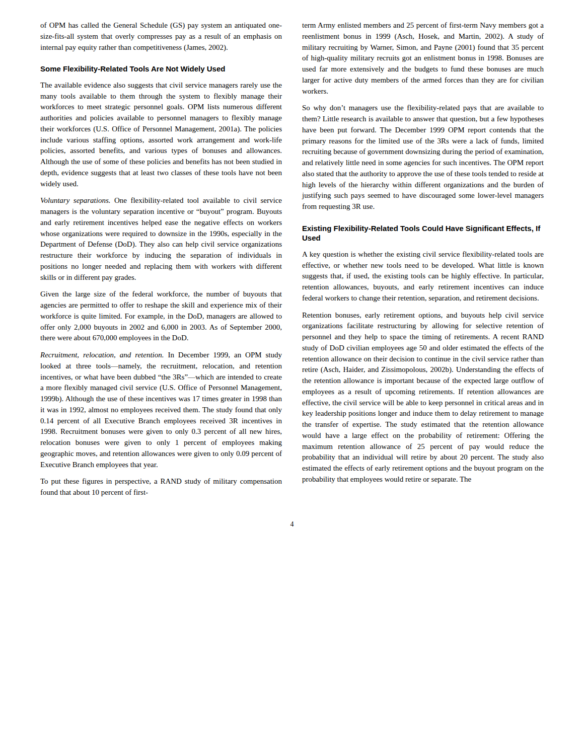of OPM has called the General Schedule (GS) pay system an antiquated one-size-fits-all system that overly compresses pay as a result of an emphasis on internal pay equity rather than competitiveness (James, 2002).
Some Flexibility-Related Tools Are Not Widely Used
The available evidence also suggests that civil service managers rarely use the many tools available to them through the system to flexibly manage their workforces to meet strategic personnel goals. OPM lists numerous different authorities and policies available to personnel managers to flexibly manage their workforces (U.S. Office of Personnel Management, 2001a). The policies include various staffing options, assorted work arrangement and work-life policies, assorted benefits, and various types of bonuses and allowances. Although the use of some of these policies and benefits has not been studied in depth, evidence suggests that at least two classes of these tools have not been widely used.
Voluntary separations. One flexibility-related tool available to civil service managers is the voluntary separation incentive or “buyout” program. Buyouts and early retirement incentives helped ease the negative effects on workers whose organizations were required to downsize in the 1990s, especially in the Department of Defense (DoD). They also can help civil service organizations restructure their workforce by inducing the separation of individuals in positions no longer needed and replacing them with workers with different skills or in different pay grades.
Given the large size of the federal workforce, the number of buyouts that agencies are permitted to offer to reshape the skill and experience mix of their workforce is quite limited. For example, in the DoD, managers are allowed to offer only 2,000 buyouts in 2002 and 6,000 in 2003. As of September 2000, there were about 670,000 employees in the DoD.
Recruitment, relocation, and retention. In December 1999, an OPM study looked at three tools—namely, the recruitment, relocation, and retention incentives, or what have been dubbed “the 3Rs”—which are intended to create a more flexibly managed civil service (U.S. Office of Personnel Management, 1999b). Although the use of these incentives was 17 times greater in 1998 than it was in 1992, almost no employees received them. The study found that only 0.14 percent of all Executive Branch employees received 3R incentives in 1998. Recruitment bonuses were given to only 0.3 percent of all new hires, relocation bonuses were given to only 1 percent of employees making geographic moves, and retention allowances were given to only 0.09 percent of Executive Branch employees that year.
To put these figures in perspective, a RAND study of military compensation found that about 10 percent of first-
term Army enlisted members and 25 percent of first-term Navy members got a reenlistment bonus in 1999 (Asch, Hosek, and Martin, 2002). A study of military recruiting by Warner, Simon, and Payne (2001) found that 35 percent of high-quality military recruits got an enlistment bonus in 1998. Bonuses are used far more extensively and the budgets to fund these bonuses are much larger for active duty members of the armed forces than they are for civilian workers.
So why don’t managers use the flexibility-related pays that are available to them? Little research is available to answer that question, but a few hypotheses have been put forward. The December 1999 OPM report contends that the primary reasons for the limited use of the 3Rs were a lack of funds, limited recruiting because of government downsizing during the period of examination, and relatively little need in some agencies for such incentives. The OPM report also stated that the authority to approve the use of these tools tended to reside at high levels of the hierarchy within different organizations and the burden of justifying such pays seemed to have discouraged some lower-level managers from requesting 3R use.
Existing Flexibility-Related Tools Could Have Significant Effects, If Used
A key question is whether the existing civil service flexibility-related tools are effective, or whether new tools need to be developed. What little is known suggests that, if used, the existing tools can be highly effective. In particular, retention allowances, buyouts, and early retirement incentives can induce federal workers to change their retention, separation, and retirement decisions.
Retention bonuses, early retirement options, and buyouts help civil service organizations facilitate restructuring by allowing for selective retention of personnel and they help to space the timing of retirements. A recent RAND study of DoD civilian employees age 50 and older estimated the effects of the retention allowance on their decision to continue in the civil service rather than retire (Asch, Haider, and Zissimopolous, 2002b). Understanding the effects of the retention allowance is important because of the expected large outflow of employees as a result of upcoming retirements. If retention allowances are effective, the civil service will be able to keep personnel in critical areas and in key leadership positions longer and induce them to delay retirement to manage the transfer of expertise. The study estimated that the retention allowance would have a large effect on the probability of retirement: Offering the maximum retention allowance of 25 percent of pay would reduce the probability that an individual will retire by about 20 percent. The study also estimated the effects of early retirement options and the buyout program on the probability that employees would retire or separate. The
4